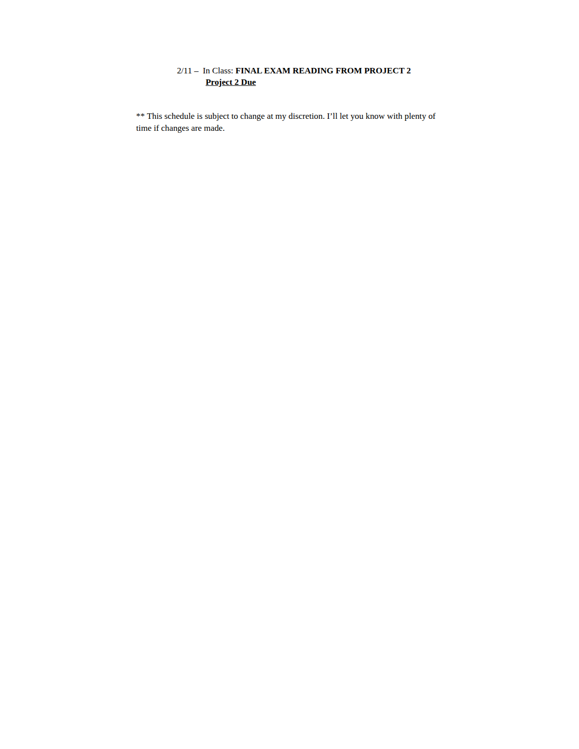2/11 – In Class: FINAL EXAM READING FROM PROJECT 2
Project 2 Due
** This schedule is subject to change at my discretion. I’ll let you know with plenty of time if changes are made.